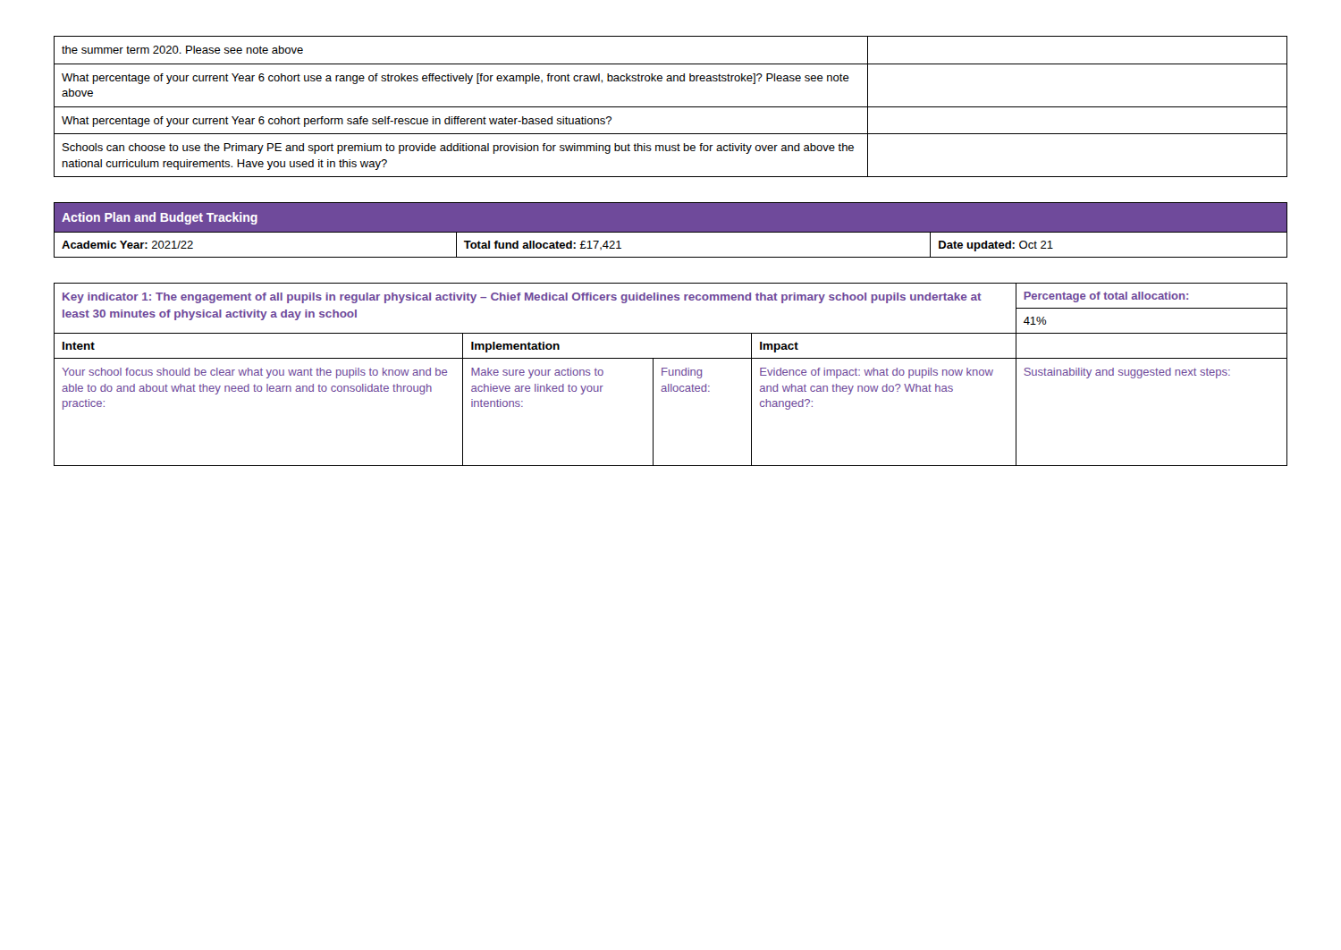| the summer term 2020. Please see note above | |
| What percentage of your current Year 6 cohort use a range of strokes effectively [for example, front crawl, backstroke and breaststroke]? Please see note above | |
| What percentage of your current Year 6 cohort perform safe self-rescue in different water-based situations? | |
| Schools can choose to use the Primary PE and sport premium to provide additional provision for swimming but this must be for activity over and above the national curriculum requirements. Have you used it in this way? | |
| Action Plan and Budget Tracking |
| Academic Year: 2021/22 | Total fund allocated: £17,421 | Date updated: Oct 21 |
| Key indicator 1: The engagement of all pupils in regular physical activity – Chief Medical Officers guidelines recommend that primary school pupils undertake at least 30 minutes of physical activity a day in school | Percentage of total allocation: |
| 41% |
| Intent | Implementation | Impact | |
| Your school focus should be clear what you want the pupils to know and be able to do and about what they need to learn and to consolidate through practice: | Make sure your actions to achieve are linked to your intentions: | Funding allocated: | Evidence of impact: what do pupils now know and what can they now do? What has changed?: | Sustainability and suggested next steps: |